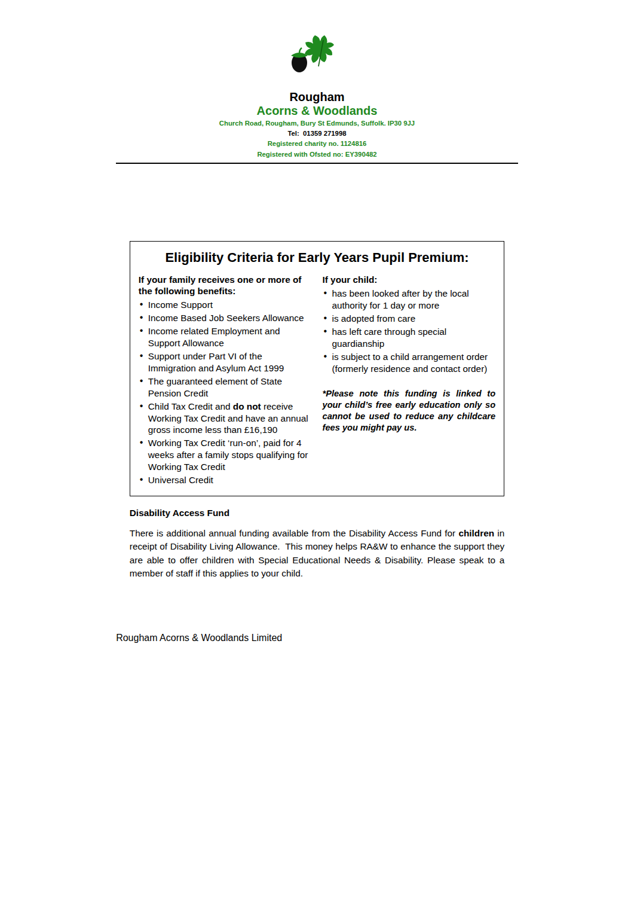Rougham
Acorns & Woodlands
Church Road, Rougham, Bury St Edmunds, Suffolk. IP30 9JJ
Tel: 01359 271998
Registered charity no. 1124816
Registered with Ofsted no: EY390482
Eligibility Criteria for Early Years Pupil Premium:
If your family receives one or more of the following benefits:
Income Support
Income Based Job Seekers Allowance
Income related Employment and Support Allowance
Support under Part VI of the Immigration and Asylum Act 1999
The guaranteed element of State Pension Credit
Child Tax Credit and do not receive Working Tax Credit and have an annual gross income less than £16,190
Working Tax Credit ‘run-on’, paid for 4 weeks after a family stops qualifying for Working Tax Credit
Universal Credit
If your child:
has been looked after by the local authority for 1 day or more
is adopted from care
has left care through special guardianship
is subject to a child arrangement order (formerly residence and contact order)
*Please note this funding is linked to your child’s free early education only so cannot be used to reduce any childcare fees you might pay us.
Disability Access Fund
There is additional annual funding available from the Disability Access Fund for children in receipt of Disability Living Allowance. This money helps RA&W to enhance the support they are able to offer children with Special Educational Needs & Disability. Please speak to a member of staff if this applies to your child.
Rougham Acorns & Woodlands Limited